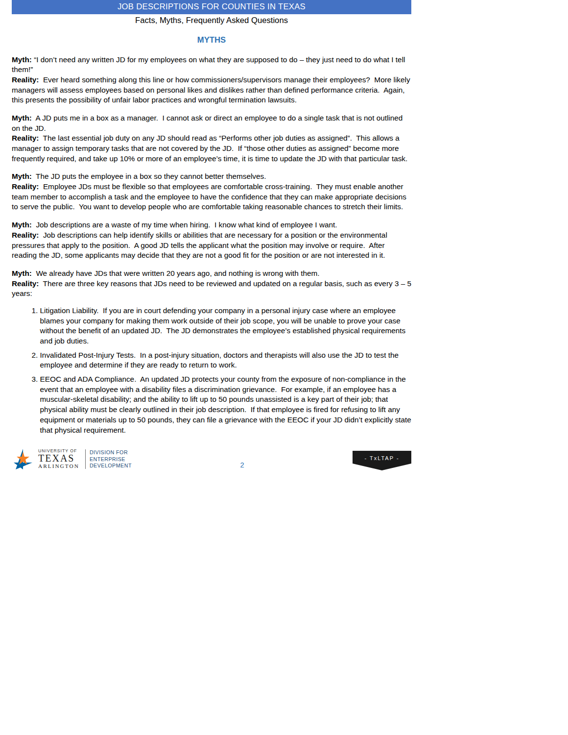JOB DESCRIPTIONS FOR COUNTIES IN TEXAS
Facts, Myths, Frequently Asked Questions
MYTHS
Myth: “I don’t need any written JD for my employees on what they are supposed to do – they just need to do what I tell them!”
Reality: Ever heard something along this line or how commissioners/supervisors manage their employees? More likely managers will assess employees based on personal likes and dislikes rather than defined performance criteria. Again, this presents the possibility of unfair labor practices and wrongful termination lawsuits.
Myth: A JD puts me in a box as a manager. I cannot ask or direct an employee to do a single task that is not outlined on the JD.
Reality: The last essential job duty on any JD should read as “Performs other job duties as assigned”. This allows a manager to assign temporary tasks that are not covered by the JD. If “those other duties as assigned” become more frequently required, and take up 10% or more of an employee’s time, it is time to update the JD with that particular task.
Myth: The JD puts the employee in a box so they cannot better themselves.
Reality: Employee JDs must be flexible so that employees are comfortable cross-training. They must enable another team member to accomplish a task and the employee to have the confidence that they can make appropriate decisions to serve the public. You want to develop people who are comfortable taking reasonable chances to stretch their limits.
Myth: Job descriptions are a waste of my time when hiring. I know what kind of employee I want.
Reality: Job descriptions can help identify skills or abilities that are necessary for a position or the environmental pressures that apply to the position. A good JD tells the applicant what the position may involve or require. After reading the JD, some applicants may decide that they are not a good fit for the position or are not interested in it.
Myth: We already have JDs that were written 20 years ago, and nothing is wrong with them.
Reality: There are three key reasons that JDs need to be reviewed and updated on a regular basis, such as every 3 – 5 years:
Litigation Liability. If you are in court defending your company in a personal injury case where an employee blames your company for making them work outside of their job scope, you will be unable to prove your case without the benefit of an updated JD. The JD demonstrates the employee’s established physical requirements and job duties.
Invalidated Post-Injury Tests. In a post-injury situation, doctors and therapists will also use the JD to test the employee and determine if they are ready to return to work.
EEOC and ADA Compliance. An updated JD protects your county from the exposure of non-compliance in the event that an employee with a disability files a discrimination grievance. For example, if an employee has a muscular-skeletal disability; and the ability to lift up to 50 pounds unassisted is a key part of their job; that physical ability must be clearly outlined in their job description. If that employee is fired for refusing to lift any equipment or materials up to 50 pounds, they can file a grievance with the EEOC if your JD didn’t explicitly state that physical requirement.
UNIVERSITY OF
TEXAS
ARLINGTON
DIVISION FOR
ENTERPRISE
DEVELOPMENT
2
- TxLTAP -